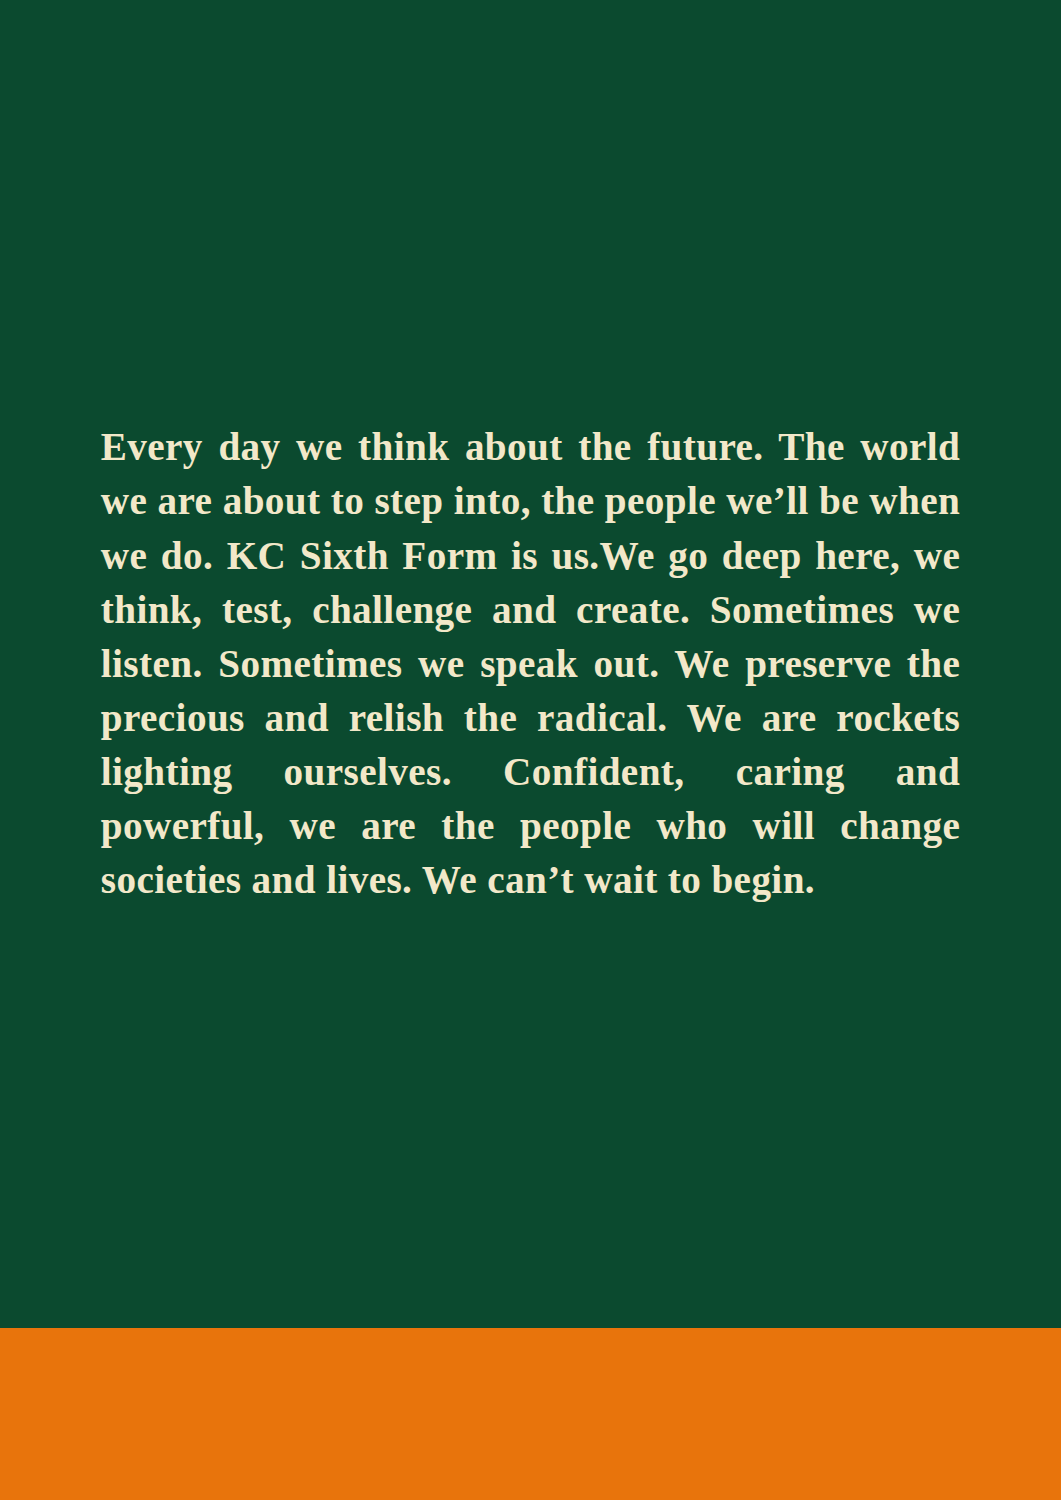Every day we think about the future. The world we are about to step into, the people we’ll be when we do. KC Sixth Form is us.We go deep here, we think, test, challenge and create. Sometimes we listen. Sometimes we speak out. We preserve the precious and relish the radical. We are rockets lighting ourselves. Confident, caring and powerful, we are the people who will change societies and lives. We can’t wait to begin.